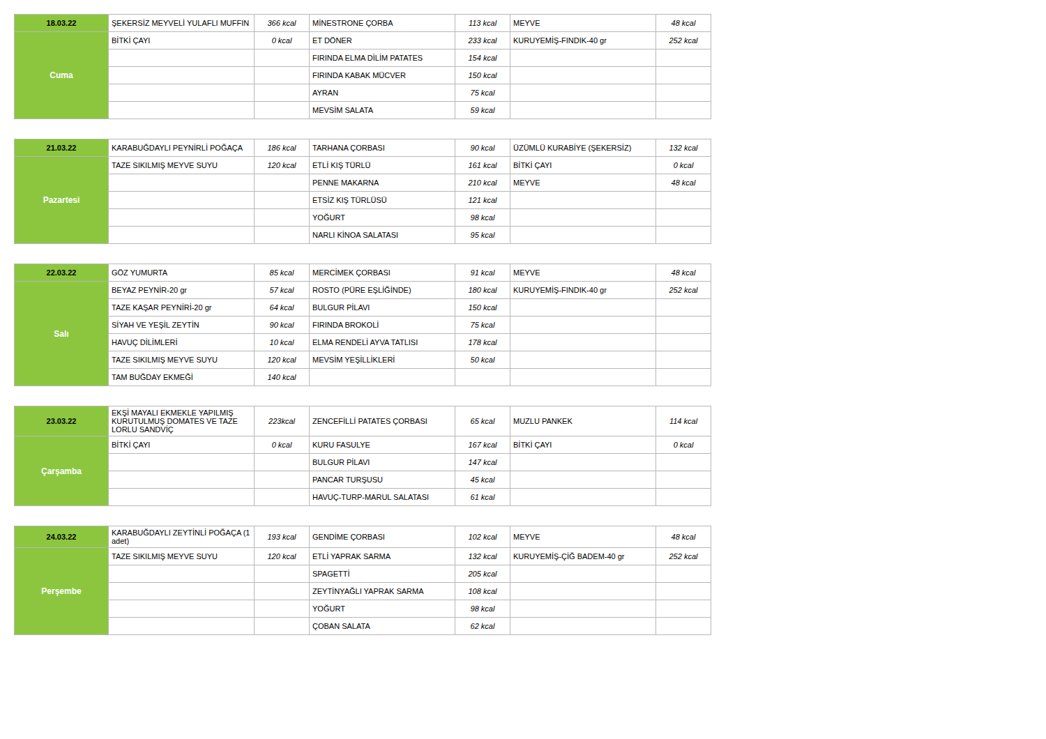| 18.03.22 | ŞEKERSİZ MEYVELİ YULAFLI MUFFIN | 366 kcal | MİNESTRONE ÇORBA | 113 kcal | MEYVE | 48 kcal |
| Cuma | BİTKİ ÇAYI | 0 kcal | ET DÖNER | 233 kcal | KURUYEMİŞ-FINDIK-40 gr | 252 kcal |
| | | FIRINDA ELMA DİLİM PATATES | 154 kcal | | |
| | | FIRINDA KABAK MÜCVER | 150 kcal | | |
| | | AYRAN | 75 kcal | | |
| | | MEVSİM SALATA | 59 kcal | | |
| 21.03.22 | KARABUĞDAYLI PEYNİRLİ POĞAÇA | 186 kcal | TARHANA ÇORBASI | 90 kcal | ÜZÜMLÜ KURABİYE (ŞEKERSİZ) | 132 kcal |
| Pazartesi | TAZE SIKILMIŞ MEYVE SUYU | 120 kcal | ETLİ KIŞ TÜRLÜ | 161 kcal | BİTKİ ÇAYI | 0 kcal |
| | | PENNE MAKARNA | 210 kcal | MEYVE | 48 kcal |
| | | ETSİZ KIŞ TÜRLÜSÜ | 121 kcal | | |
| | | YOĞURT | 98 kcal | | |
| | | NARLI KİNOA SALATASI | 95 kcal | | |
| 22.03.22 | GÖZ YUMURTA | 85 kcal | MERCİMEK ÇORBASI | 91 kcal | MEYVE | 48 kcal |
| Salı | BEYAZ PEYNİR-20 gr | 57 kcal | ROSTO (PÜRE EŞLİĞİNDE) | 180 kcal | KURUYEMİŞ-FINDIK-40 gr | 252 kcal |
| TAZE KAŞAR PEYNİRİ-20 gr | 64 kcal | BULGUR PİLAVI | 150 kcal | | |
| SİYAH VE YEŞİL ZEYTİN | 90 kcal | FIRINDA BROKOLİ | 75 kcal | | |
| HAVUÇ DİLİMLERİ | 10 kcal | ELMA RENDELİ AYVA TATLISI | 178 kcal | | |
| TAZE SIKILMIŞ MEYVE SUYU | 120 kcal | MEVSİM YEŞİLLİKLERİ | 50 kcal | | |
| TAM BUĞDAY EKMEĞİ | 140 kcal | | | | |
| 23.03.22 | EKŞİ MAYALI EKMEKLE YAPILMIŞ KURUTULMUŞ DOMATES VE TAZE LORLU SANDVİÇ | 223kcal | ZENCEFİLLİ PATATES ÇORBASI | 65 kcal | MUZLU PANKEK | 114 kcal |
| Çarşamba | BİTKİ ÇAYI | 0 kcal | KURU FASULYE | 167 kcal | BİTKİ ÇAYI | 0 kcal |
| | | BULGUR PİLAVI | 147 kcal | | |
| | | PANCAR TURŞUSU | 45 kcal | | |
| | | HAVUÇ-TURP-MARUL SALATASI | 61 kcal | | |
| 24.03.22 | KARABUĞDAYLI ZEYTİNLİ POĞAÇA (1 adet) | 193 kcal | GENDİME ÇORBASI | 102 kcal | MEYVE | 48 kcal |
| Perşembe | TAZE SIKILMIŞ MEYVE SUYU | 120 kcal | ETLİ YAPRAK SARMA | 132 kcal | KURUYEMİŞ-ÇİĞ BADEM-40 gr | 252 kcal |
| | | SPAGETTİ | 205 kcal | | |
| | | ZEYTİNYAĞLI YAPRAK SARMA | 108 kcal | | |
| | | YOĞURT | 98 kcal | | |
| | | ÇOBAN SALATA | 62 kcal | | |